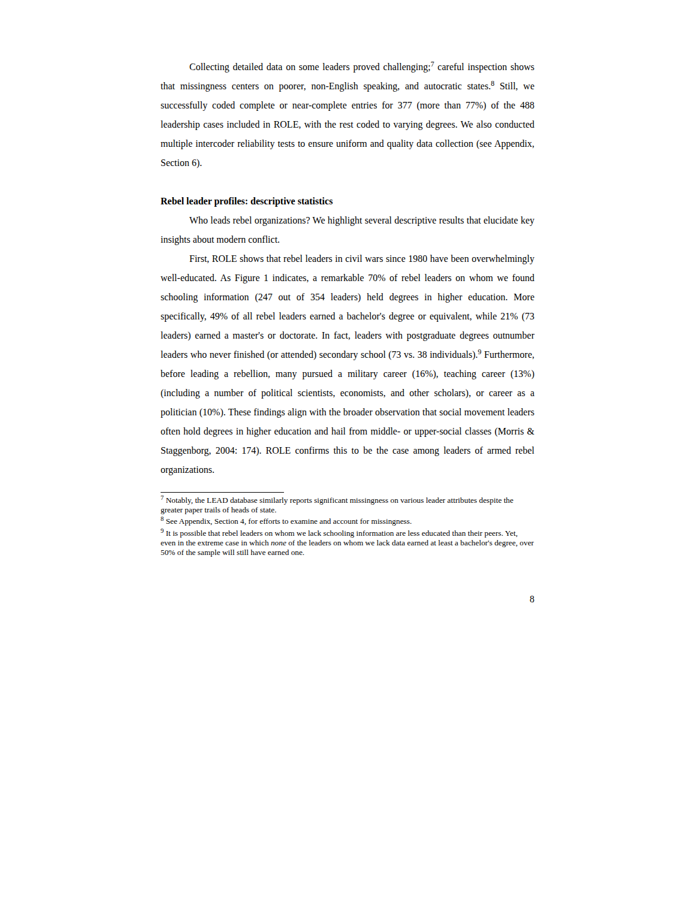Collecting detailed data on some leaders proved challenging;7 careful inspection shows that missingness centers on poorer, non-English speaking, and autocratic states.8 Still, we successfully coded complete or near-complete entries for 377 (more than 77%) of the 488 leadership cases included in ROLE, with the rest coded to varying degrees. We also conducted multiple intercoder reliability tests to ensure uniform and quality data collection (see Appendix, Section 6).
Rebel leader profiles: descriptive statistics
Who leads rebel organizations? We highlight several descriptive results that elucidate key insights about modern conflict.
First, ROLE shows that rebel leaders in civil wars since 1980 have been overwhelmingly well-educated. As Figure 1 indicates, a remarkable 70% of rebel leaders on whom we found schooling information (247 out of 354 leaders) held degrees in higher education. More specifically, 49% of all rebel leaders earned a bachelor's degree or equivalent, while 21% (73 leaders) earned a master's or doctorate. In fact, leaders with postgraduate degrees outnumber leaders who never finished (or attended) secondary school (73 vs. 38 individuals).9 Furthermore, before leading a rebellion, many pursued a military career (16%), teaching career (13%) (including a number of political scientists, economists, and other scholars), or career as a politician (10%). These findings align with the broader observation that social movement leaders often hold degrees in higher education and hail from middle- or upper-social classes (Morris & Staggenborg, 2004: 174). ROLE confirms this to be the case among leaders of armed rebel organizations.
7 Notably, the LEAD database similarly reports significant missingness on various leader attributes despite the greater paper trails of heads of state.
8 See Appendix, Section 4, for efforts to examine and account for missingness.
9 It is possible that rebel leaders on whom we lack schooling information are less educated than their peers. Yet, even in the extreme case in which none of the leaders on whom we lack data earned at least a bachelor's degree, over 50% of the sample will still have earned one.
8